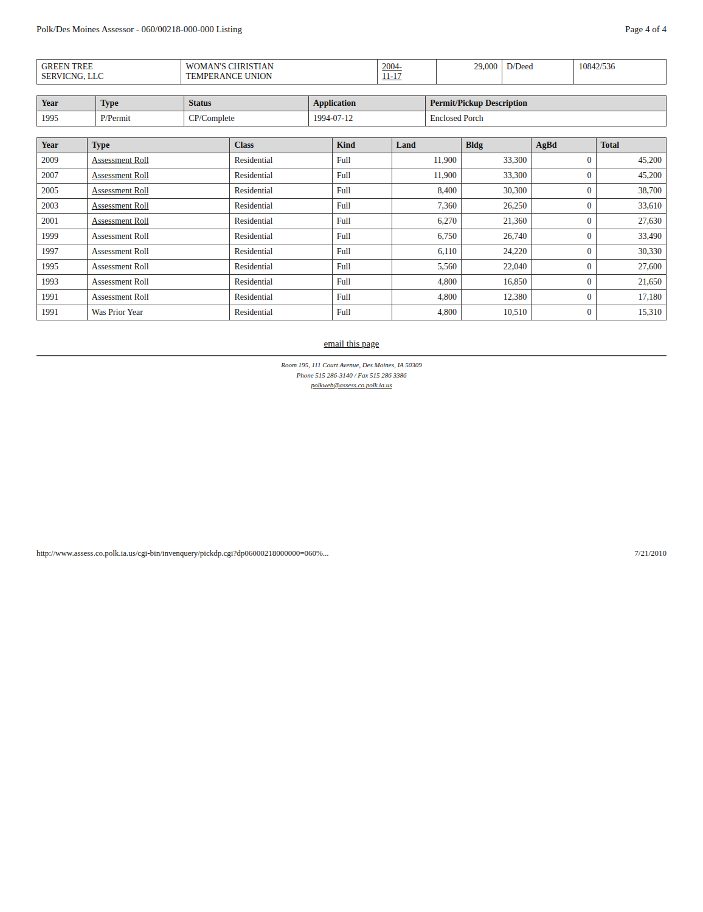Polk/Des Moines Assessor - 060/00218-000-000 Listing
Page 4 of 4
| GREEN TREE SERVICNG, LLC | WOMAN'S CHRISTIAN TEMPERANCE UNION | 2004- 11-17 | 29,000 | D/Deed | 10842/536 |
| Year | Type | Status | Application | Permit/Pickup Description |
| --- | --- | --- | --- | --- |
| 1995 | P/Permit | CP/Complete | 1994-07-12 | Enclosed Porch |
| Year | Type | Class | Kind | Land | Bldg | AgBd | Total |
| --- | --- | --- | --- | --- | --- | --- | --- |
| 2009 | Assessment Roll | Residential | Full | 11,900 | 33,300 | 0 | 45,200 |
| 2007 | Assessment Roll | Residential | Full | 11,900 | 33,300 | 0 | 45,200 |
| 2005 | Assessment Roll | Residential | Full | 8,400 | 30,300 | 0 | 38,700 |
| 2003 | Assessment Roll | Residential | Full | 7,360 | 26,250 | 0 | 33,610 |
| 2001 | Assessment Roll | Residential | Full | 6,270 | 21,360 | 0 | 27,630 |
| 1999 | Assessment Roll | Residential | Full | 6,750 | 26,740 | 0 | 33,490 |
| 1997 | Assessment Roll | Residential | Full | 6,110 | 24,220 | 0 | 30,330 |
| 1995 | Assessment Roll | Residential | Full | 5,560 | 22,040 | 0 | 27,600 |
| 1993 | Assessment Roll | Residential | Full | 4,800 | 16,850 | 0 | 21,650 |
| 1991 | Assessment Roll | Residential | Full | 4,800 | 12,380 | 0 | 17,180 |
| 1991 | Was Prior Year | Residential | Full | 4,800 | 10,510 | 0 | 15,310 |
email this page
Room 195, 111 Court Avenue, Des Moines, IA 50309
Phone 515 286-3140 / Fax 515 286 3386
polkweb@assess.co.polk.ia.us
http://www.assess.co.polk.ia.us/cgi-bin/invenquery/pickdp.cgi?dp06000218000000=060%...
7/21/2010